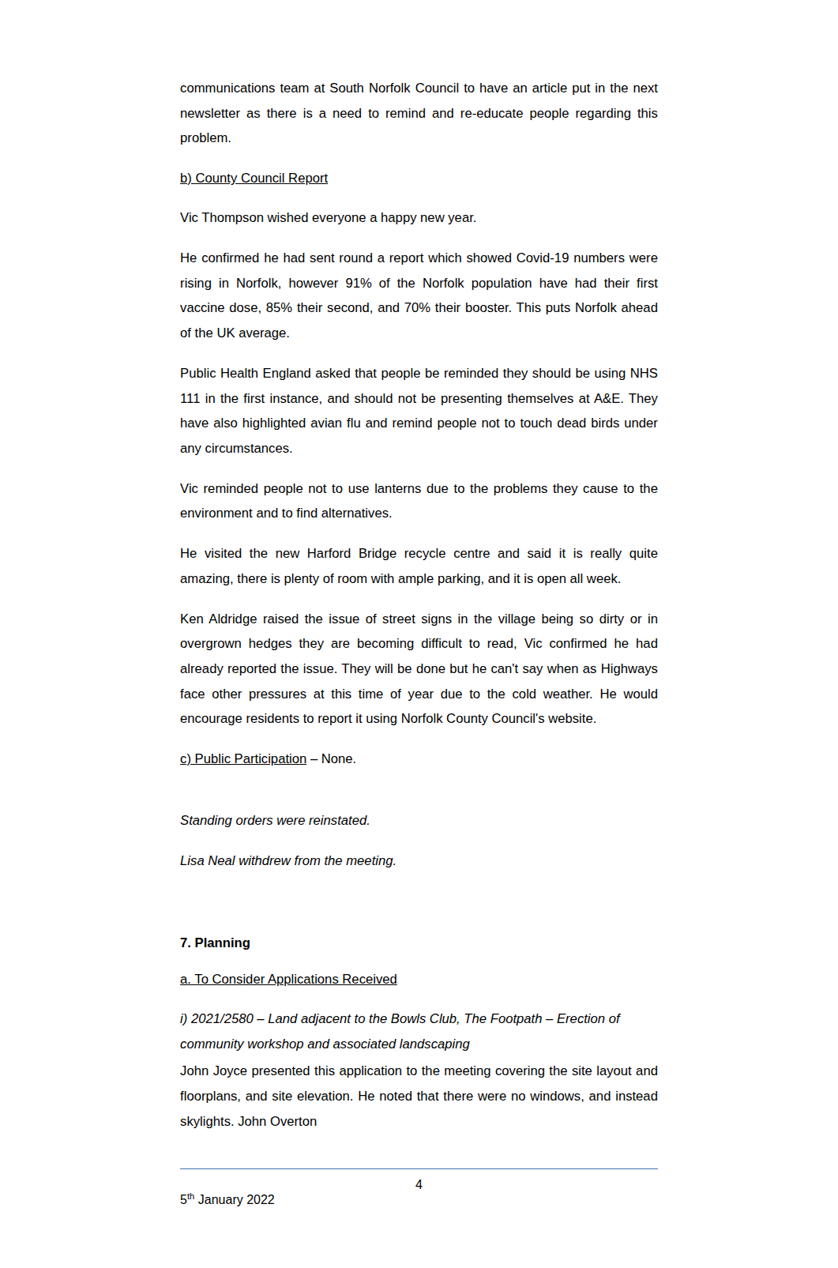communications team at South Norfolk Council to have an article put in the next newsletter as there is a need to remind and re-educate people regarding this problem.
b) County Council Report
Vic Thompson wished everyone a happy new year.
He confirmed he had sent round a report which showed Covid-19 numbers were rising in Norfolk, however 91% of the Norfolk population have had their first vaccine dose, 85% their second, and 70% their booster. This puts Norfolk ahead of the UK average.
Public Health England asked that people be reminded they should be using NHS 111 in the first instance, and should not be presenting themselves at A&E. They have also highlighted avian flu and remind people not to touch dead birds under any circumstances.
Vic reminded people not to use lanterns due to the problems they cause to the environment and to find alternatives.
He visited the new Harford Bridge recycle centre and said it is really quite amazing, there is plenty of room with ample parking, and it is open all week.
Ken Aldridge raised the issue of street signs in the village being so dirty or in overgrown hedges they are becoming difficult to read, Vic confirmed he had already reported the issue. They will be done but he can't say when as Highways face other pressures at this time of year due to the cold weather. He would encourage residents to report it using Norfolk County Council's website.
c) Public Participation – None.
Standing orders were reinstated.
Lisa Neal withdrew from the meeting.
7. Planning
a. To Consider Applications Received
i) 2021/2580 – Land adjacent to the Bowls Club, The Footpath – Erection of community workshop and associated landscaping
John Joyce presented this application to the meeting covering the site layout and floorplans, and site elevation. He noted that there were no windows, and instead skylights. John Overton
4
5th January 2022